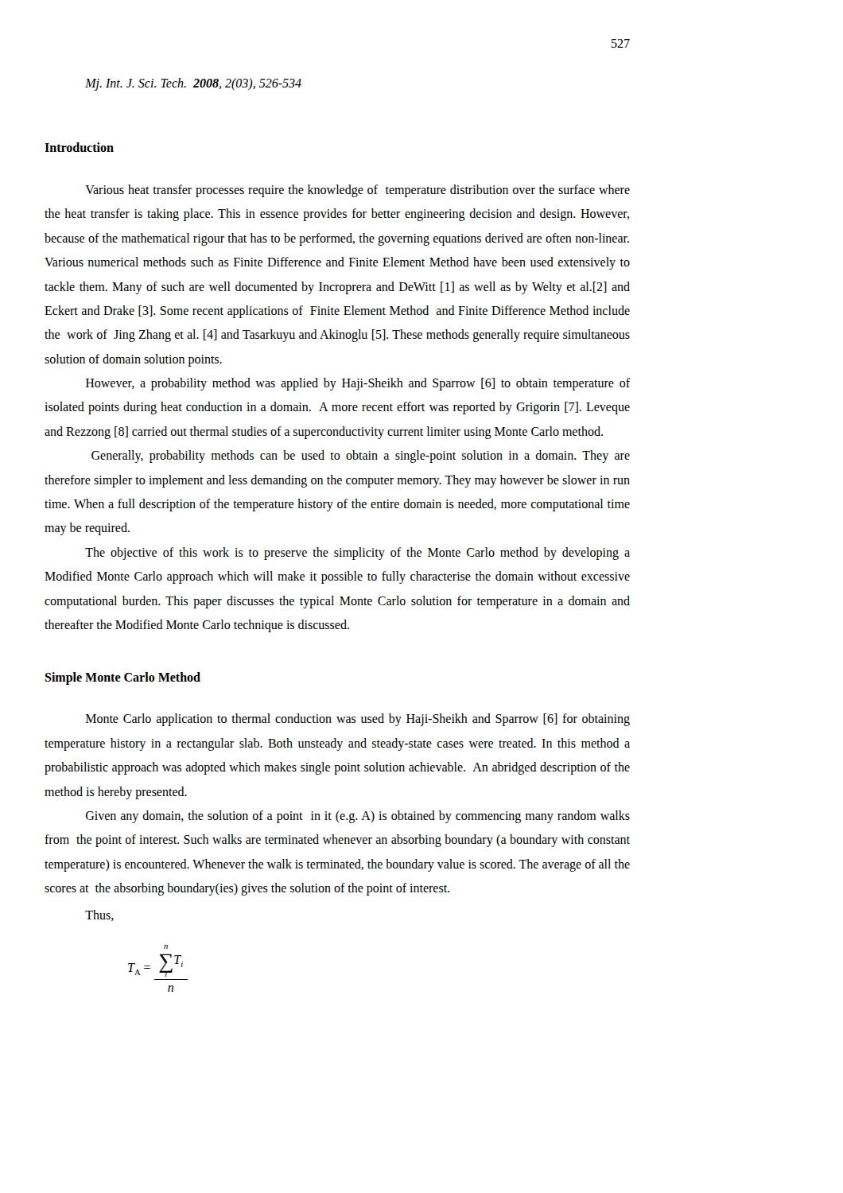527
Mj. Int. J. Sci. Tech. 2008, 2(03), 526-534
Introduction
Various heat transfer processes require the knowledge of temperature distribution over the surface where the heat transfer is taking place. This in essence provides for better engineering decision and design. However, because of the mathematical rigour that has to be performed, the governing equations derived are often non-linear. Various numerical methods such as Finite Difference and Finite Element Method have been used extensively to tackle them. Many of such are well documented by Incroprera and DeWitt [1] as well as by Welty et al.[2] and Eckert and Drake [3]. Some recent applications of Finite Element Method and Finite Difference Method include the work of Jing Zhang et al. [4] and Tasarkuyu and Akinoglu [5]. These methods generally require simultaneous solution of domain solution points.
However, a probability method was applied by Haji-Sheikh and Sparrow [6] to obtain temperature of isolated points during heat conduction in a domain. A more recent effort was reported by Grigorin [7]. Leveque and Rezzong [8] carried out thermal studies of a superconductivity current limiter using Monte Carlo method.
Generally, probability methods can be used to obtain a single-point solution in a domain. They are therefore simpler to implement and less demanding on the computer memory. They may however be slower in run time. When a full description of the temperature history of the entire domain is needed, more computational time may be required.
The objective of this work is to preserve the simplicity of the Monte Carlo method by developing a Modified Monte Carlo approach which will make it possible to fully characterise the domain without excessive computational burden. This paper discusses the typical Monte Carlo solution for temperature in a domain and thereafter the Modified Monte Carlo technique is discussed.
Simple Monte Carlo Method
Monte Carlo application to thermal conduction was used by Haji-Sheikh and Sparrow [6] for obtaining temperature history in a rectangular slab. Both unsteady and steady-state cases were treated. In this method a probabilistic approach was adopted which makes single point solution achievable. An abridged description of the method is hereby presented.
Given any domain, the solution of a point in it (e.g. A) is obtained by commencing many random walks from the point of interest. Such walks are terminated whenever an absorbing boundary (a boundary with constant temperature) is encountered. Whenever the walk is terminated, the boundary value is scored. The average of all the scores at the absorbing boundary(ies) gives the solution of the point of interest.
Thus,
TA = n ∑ i Ti n